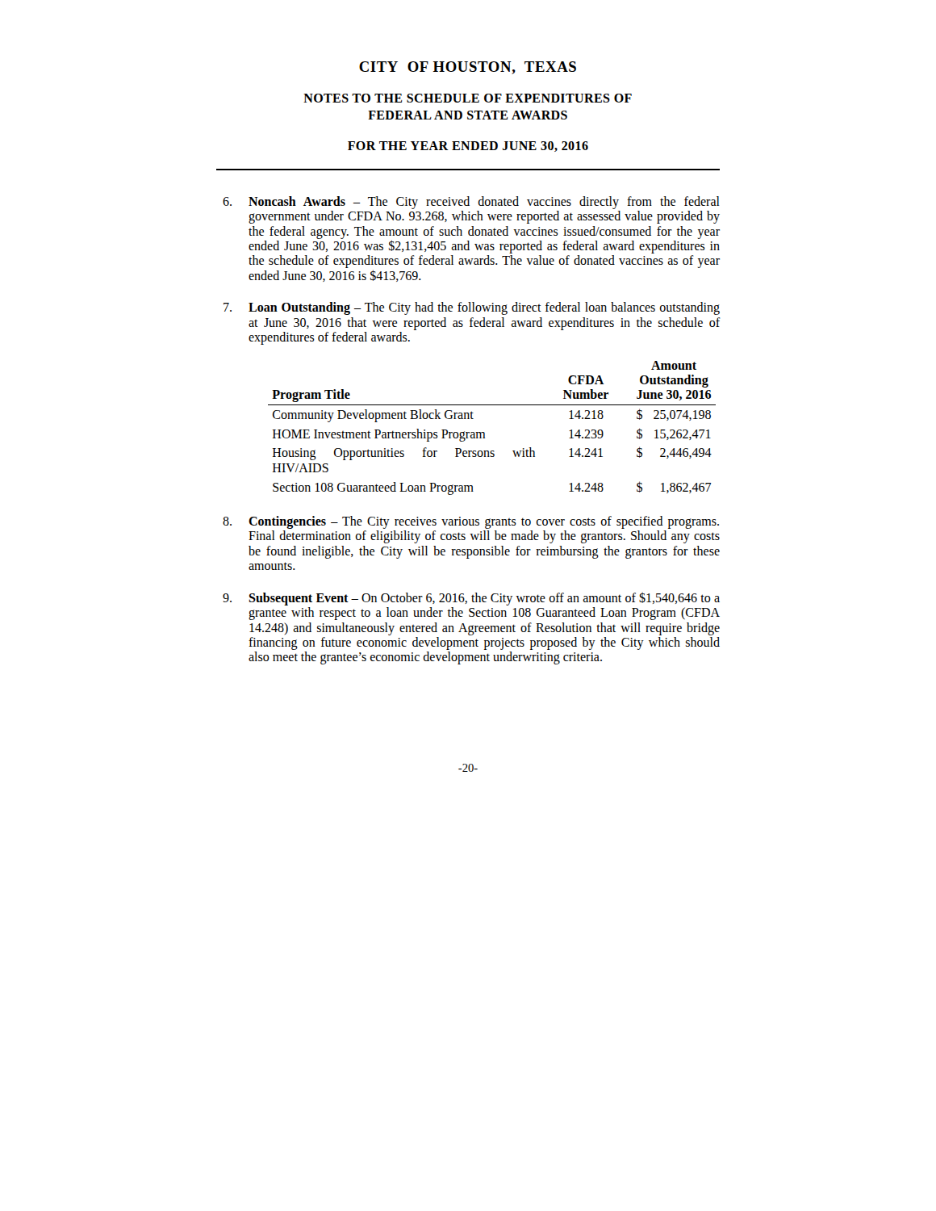CITY OF HOUSTON, TEXAS
NOTES TO THE SCHEDULE OF EXPENDITURES OF
FEDERAL AND STATE AWARDS
FOR THE YEAR ENDED JUNE 30, 2016
Noncash Awards – The City received donated vaccines directly from the federal government under CFDA No. 93.268, which were reported at assessed value provided by the federal agency. The amount of such donated vaccines issued/consumed for the year ended June 30, 2016 was $2,131,405 and was reported as federal award expenditures in the schedule of expenditures of federal awards. The value of donated vaccines as of year ended June 30, 2016 is $413,769.
Loan Outstanding – The City had the following direct federal loan balances outstanding at June 30, 2016 that were reported as federal award expenditures in the schedule of expenditures of federal awards.
| Program Title | CFDA Number | Amount Outstanding June 30, 2016 |
| --- | --- | --- |
| Community Development Block Grant | 14.218 | $ | 25,074,198 |
| HOME Investment Partnerships Program | 14.239 | $ | 15,262,471 |
| Housing Opportunities for Persons with HIV/AIDS | 14.241 | $ | 2,446,494 |
| Section 108 Guaranteed Loan Program | 14.248 | $ | 1,862,467 |
Contingencies – The City receives various grants to cover costs of specified programs. Final determination of eligibility of costs will be made by the grantors. Should any costs be found ineligible, the City will be responsible for reimbursing the grantors for these amounts.
Subsequent Event – On October 6, 2016, the City wrote off an amount of $1,540,646 to a grantee with respect to a loan under the Section 108 Guaranteed Loan Program (CFDA 14.248) and simultaneously entered an Agreement of Resolution that will require bridge financing on future economic development projects proposed by the City which should also meet the grantee’s economic development underwriting criteria.
-20-